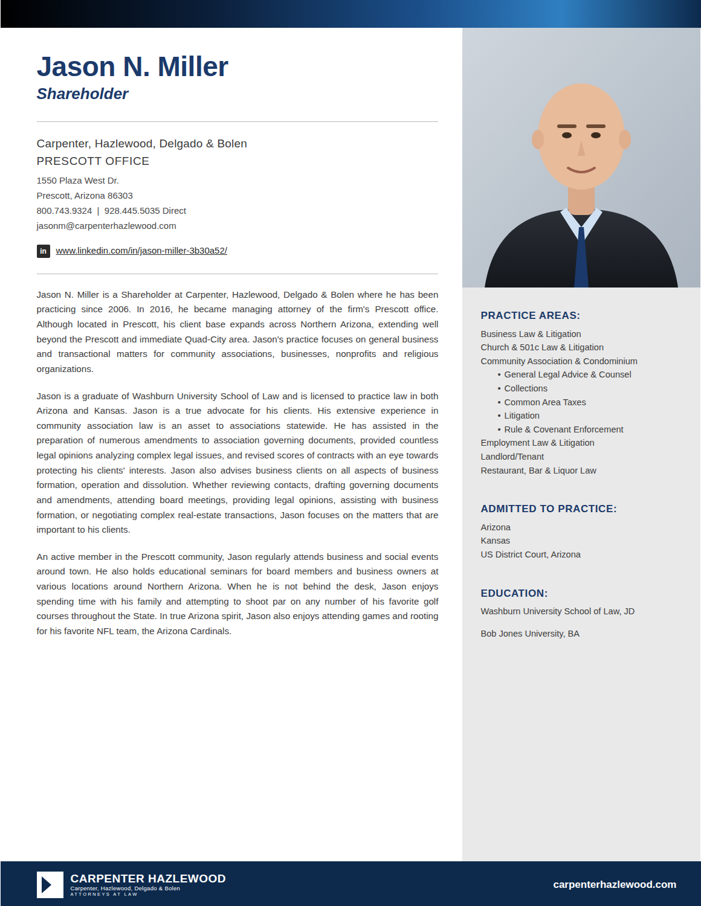Jason N. Miller
Shareholder
Carpenter, Hazlewood, Delgado & Bolen
PRESCOTT OFFICE
1550 Plaza West Dr.
Prescott, Arizona 86303
800.743.9324 | 928.445.5035 Direct
jasonm@carpenterhazlewood.com
in www.linkedin.com/in/jason-miller-3b30a52/
Jason N. Miller is a Shareholder at Carpenter, Hazlewood, Delgado & Bolen where he has been practicing since 2006. In 2016, he became managing attorney of the firm's Prescott office. Although located in Prescott, his client base expands across Northern Arizona, extending well beyond the Prescott and immediate Quad-City area. Jason's practice focuses on general business and transactional matters for community associations, businesses, nonprofits and religious organizations.
Jason is a graduate of Washburn University School of Law and is licensed to practice law in both Arizona and Kansas. Jason is a true advocate for his clients. His extensive experience in community association law is an asset to associations statewide. He has assisted in the preparation of numerous amendments to association governing documents, provided countless legal opinions analyzing complex legal issues, and revised scores of contracts with an eye towards protecting his clients' interests. Jason also advises business clients on all aspects of business formation, operation and dissolution. Whether reviewing contacts, drafting governing documents and amendments, attending board meetings, providing legal opinions, assisting with business formation, or negotiating complex real-estate transactions, Jason focuses on the matters that are important to his clients.
An active member in the Prescott community, Jason regularly attends business and social events around town. He also holds educational seminars for board members and business owners at various locations around Northern Arizona. When he is not behind the desk, Jason enjoys spending time with his family and attempting to shoot par on any number of his favorite golf courses throughout the State. In true Arizona spirit, Jason also enjoys attending games and rooting for his favorite NFL team, the Arizona Cardinals.
PRACTICE AREAS:
Business Law & Litigation
Church & 501c Law & Litigation
Community Association & Condominium
General Legal Advice & Counsel
Collections
Common Area Taxes
Litigation
Rule & Covenant Enforcement
Employment Law & Litigation
Landlord/Tenant
Restaurant, Bar & Liquor Law
ADMITTED TO PRACTICE:
Arizona
Kansas
US District Court, Arizona
EDUCATION:
Washburn University School of Law, JD
Bob Jones University, BA
CARPENTER HAZLEWOOD
Carpenter, Hazlewood, Delgado & Bolen
ATTORNEYS AT LAW
carpenterhazlewood.com